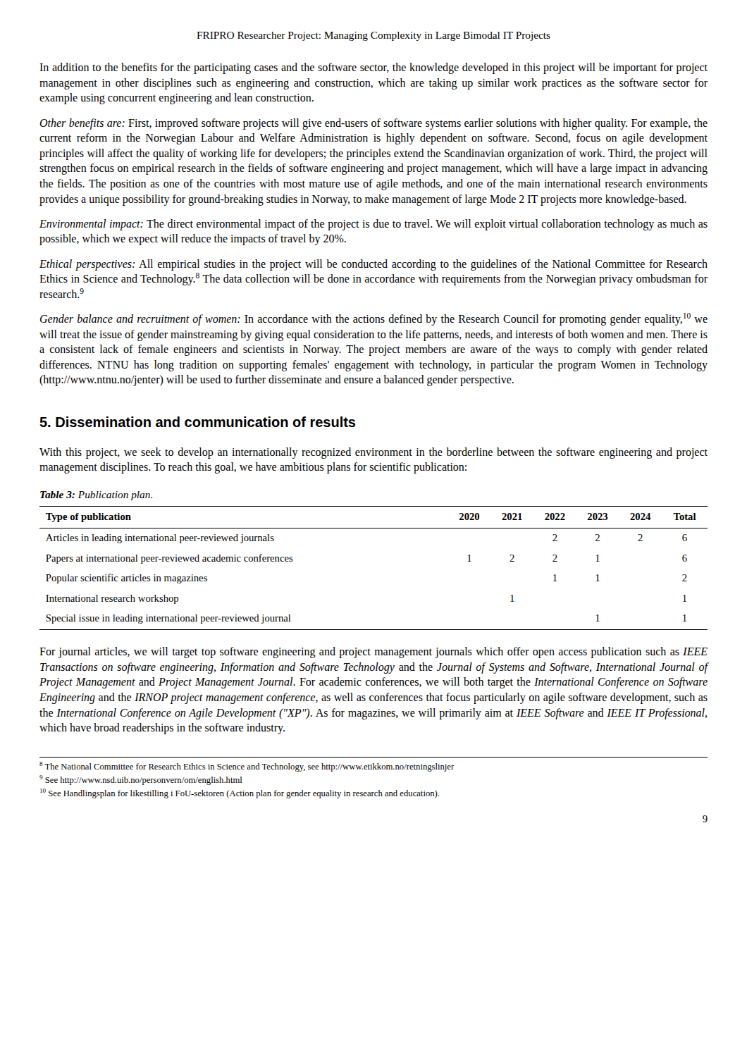FRIPRO Researcher Project: Managing Complexity in Large Bimodal IT Projects
In addition to the benefits for the participating cases and the software sector, the knowledge developed in this project will be important for project management in other disciplines such as engineering and construction, which are taking up similar work practices as the software sector for example using concurrent engineering and lean construction.
Other benefits are: First, improved software projects will give end-users of software systems earlier solutions with higher quality. For example, the current reform in the Norwegian Labour and Welfare Administration is highly dependent on software. Second, focus on agile development principles will affect the quality of working life for developers; the principles extend the Scandinavian organization of work. Third, the project will strengthen focus on empirical research in the fields of software engineering and project management, which will have a large impact in advancing the fields. The position as one of the countries with most mature use of agile methods, and one of the main international research environments provides a unique possibility for ground-breaking studies in Norway, to make management of large Mode 2 IT projects more knowledge-based.
Environmental impact: The direct environmental impact of the project is due to travel. We will exploit virtual collaboration technology as much as possible, which we expect will reduce the impacts of travel by 20%.
Ethical perspectives: All empirical studies in the project will be conducted according to the guidelines of the National Committee for Research Ethics in Science and Technology.8 The data collection will be done in accordance with requirements from the Norwegian privacy ombudsman for research.9
Gender balance and recruitment of women: In accordance with the actions defined by the Research Council for promoting gender equality,10 we will treat the issue of gender mainstreaming by giving equal consideration to the life patterns, needs, and interests of both women and men. There is a consistent lack of female engineers and scientists in Norway. The project members are aware of the ways to comply with gender related differences. NTNU has long tradition on supporting females' engagement with technology, in particular the program Women in Technology (http://www.ntnu.no/jenter) will be used to further disseminate and ensure a balanced gender perspective.
5. Dissemination and communication of results
With this project, we seek to develop an internationally recognized environment in the borderline between the software engineering and project management disciplines. To reach this goal, we have ambitious plans for scientific publication:
Table 3: Publication plan.
| Type of publication | 2020 | 2021 | 2022 | 2023 | 2024 | Total |
| --- | --- | --- | --- | --- | --- | --- |
| Articles in leading international peer-reviewed journals | | | 2 | 2 | 2 | 6 |
| Papers at international peer-reviewed academic conferences | 1 | 2 | 2 | 1 | | 6 |
| Popular scientific articles in magazines | | | 1 | 1 | | 2 |
| International research workshop | | 1 | | | | 1 |
| Special issue in leading international peer-reviewed journal | | | | 1 | | 1 |
For journal articles, we will target top software engineering and project management journals which offer open access publication such as IEEE Transactions on software engineering, Information and Software Technology and the Journal of Systems and Software, International Journal of Project Management and Project Management Journal. For academic conferences, we will both target the International Conference on Software Engineering and the IRNOP project management conference, as well as conferences that focus particularly on agile software development, such as the International Conference on Agile Development ("XP"). As for magazines, we will primarily aim at IEEE Software and IEEE IT Professional, which have broad readerships in the software industry.
8 The National Committee for Research Ethics in Science and Technology, see http://www.etikkom.no/retningslinjer
9 See http://www.nsd.uib.no/personvern/om/english.html
10 See Handlingsplan for likestilling i FoU-sektoren (Action plan for gender equality in research and education).
9